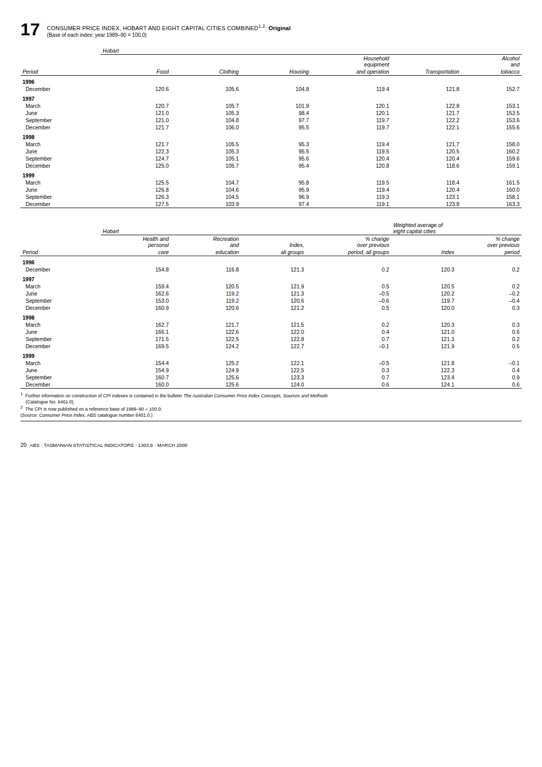17
CONSUMER PRICE INDEX, HOBART AND EIGHT CAPITAL CITIES COMBINED1,2: Original
(Base of each index: year 1989–90 = 100.0)
| | Hobart |
| --- | --- |
| | | | | Household equipment | | Alcohol and |
| Period | Food | Clothing | Housing | and operation | Transportation | tobacco |
| 1996 | |
| December | 120.6 | 105.6 | 104.8 | 119.4 | 121.8 | 152.7 |
| 1997 | |
| March | 120.7 | 105.7 | 101.9 | 120.1 | 122.8 | 153.1 |
| June | 121.0 | 105.3 | 98.4 | 120.1 | 121.7 | 153.5 |
| September | 121.0 | 104.8 | 97.7 | 119.7 | 122.2 | 153.6 |
| December | 121.7 | 106.0 | 95.5 | 119.7 | 122.1 | 155.6 |
| 1998 | |
| March | 121.7 | 105.5 | 95.3 | 119.4 | 121.7 | 158.0 |
| June | 122.3 | 105.3 | 95.5 | 119.5 | 120.5 | 160.2 |
| September | 124.7 | 105.1 | 95.6 | 120.4 | 120.4 | 159.6 |
| December | 125.0 | 105.7 | 95.4 | 120.8 | 118.6 | 159.1 |
| 1999 | |
| March | 125.5 | 104.7 | 95.8 | 119.5 | 118.4 | 161.5 |
| June | 126.8 | 104.6 | 95.9 | 119.4 | 120.4 | 160.0 |
| September | 126.3 | 104.5 | 96.9 | 119.3 | 123.1 | 158.1 |
| December | 127.5 | 103.9 | 97.4 | 119.1 | 123.8 | 163.3 |
| | Hobart | Weighted average of eight capital cities |
| --- | --- | --- |
| | Health and personal | Recreation and | Index, | % change over previous | | % change over previous |
| Period | care | education | all groups | period, all groups | Index | period |
| 1996 | |
| December | 154.8 | 116.8 | 121.3 | 0.2 | 120.3 | 0.2 |
| 1997 | |
| March | 159.4 | 120.5 | 121.9 | 0.5 | 120.5 | 0.2 |
| June | 162.6 | 119.2 | 121.3 | –0.5 | 120.2 | –0.2 |
| September | 153.0 | 119.2 | 120.6 | –0.6 | 119.7 | –0.4 |
| December | 160.9 | 120.6 | 121.2 | 0.5 | 120.0 | 0.3 |
| 1998 | |
| March | 162.7 | 121.7 | 121.5 | 0.2 | 120.3 | 0.3 |
| June | 166.1 | 122.6 | 122.0 | 0.4 | 121.0 | 0.6 |
| September | 171.5 | 122.5 | 122.8 | 0.7 | 121.3 | 0.2 |
| December | 169.5 | 124.2 | 122.7 | –0.1 | 121.9 | 0.5 |
| 1999 | |
| March | 154.4 | 125.2 | 122.1 | –0.5 | 121.8 | –0.1 |
| June | 154.9 | 124.9 | 122.5 | 0.3 | 122.3 | 0.4 |
| September | 160.7 | 125.6 | 123.3 | 0.7 | 123.4 | 0.9 |
| December | 160.0 | 125.6 | 124.0 | 0.6 | 124.1 | 0.6 |
1 Further information on construction of CPI indexes is contained in the bulletin The Australian Consumer Price Index Concepts, Sources and Methods (Catalogue No. 6461.0). 2 The CPI is now published on a reference base of 1989–90 = 100.0.
(Source: Consumer Price Index, ABS catalogue number 6401.0.)
20 ABS · TASMANIAN STATISTICAL INDICATORS · 1303.6 · MARCH 2000